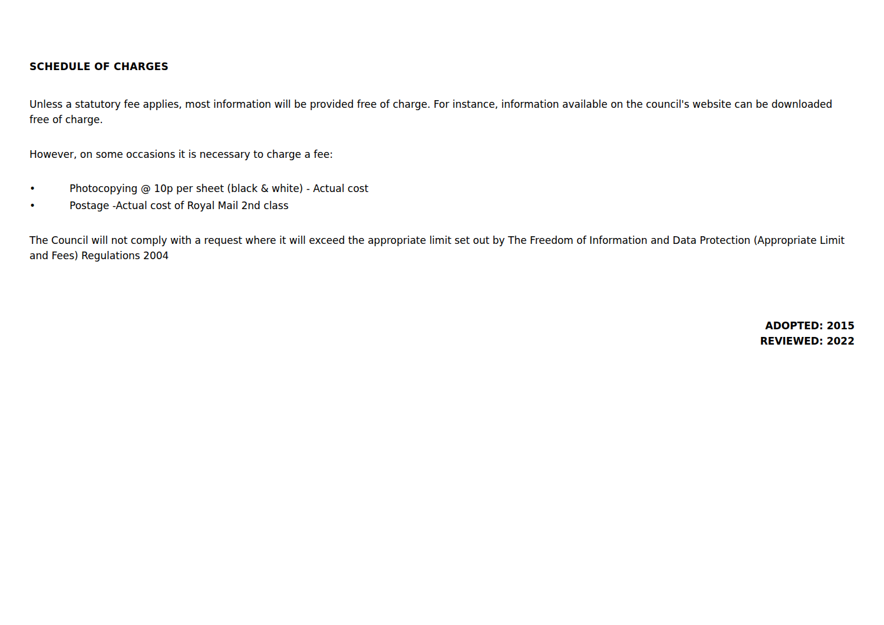SCHEDULE OF CHARGES
Unless a statutory fee applies, most information will be provided free of charge. For instance, information available on the council's website can be downloaded free of charge.
However, on some occasions it is necessary to charge a fee:
Photocopying @ 10p per sheet (black & white) - Actual cost
Postage -Actual cost of Royal Mail 2nd class
The Council will not comply with a request where it will exceed the appropriate limit set out by The Freedom of Information and Data Protection (Appropriate Limit and Fees) Regulations 2004
ADOPTED: 2015
REVIEWED: 2022